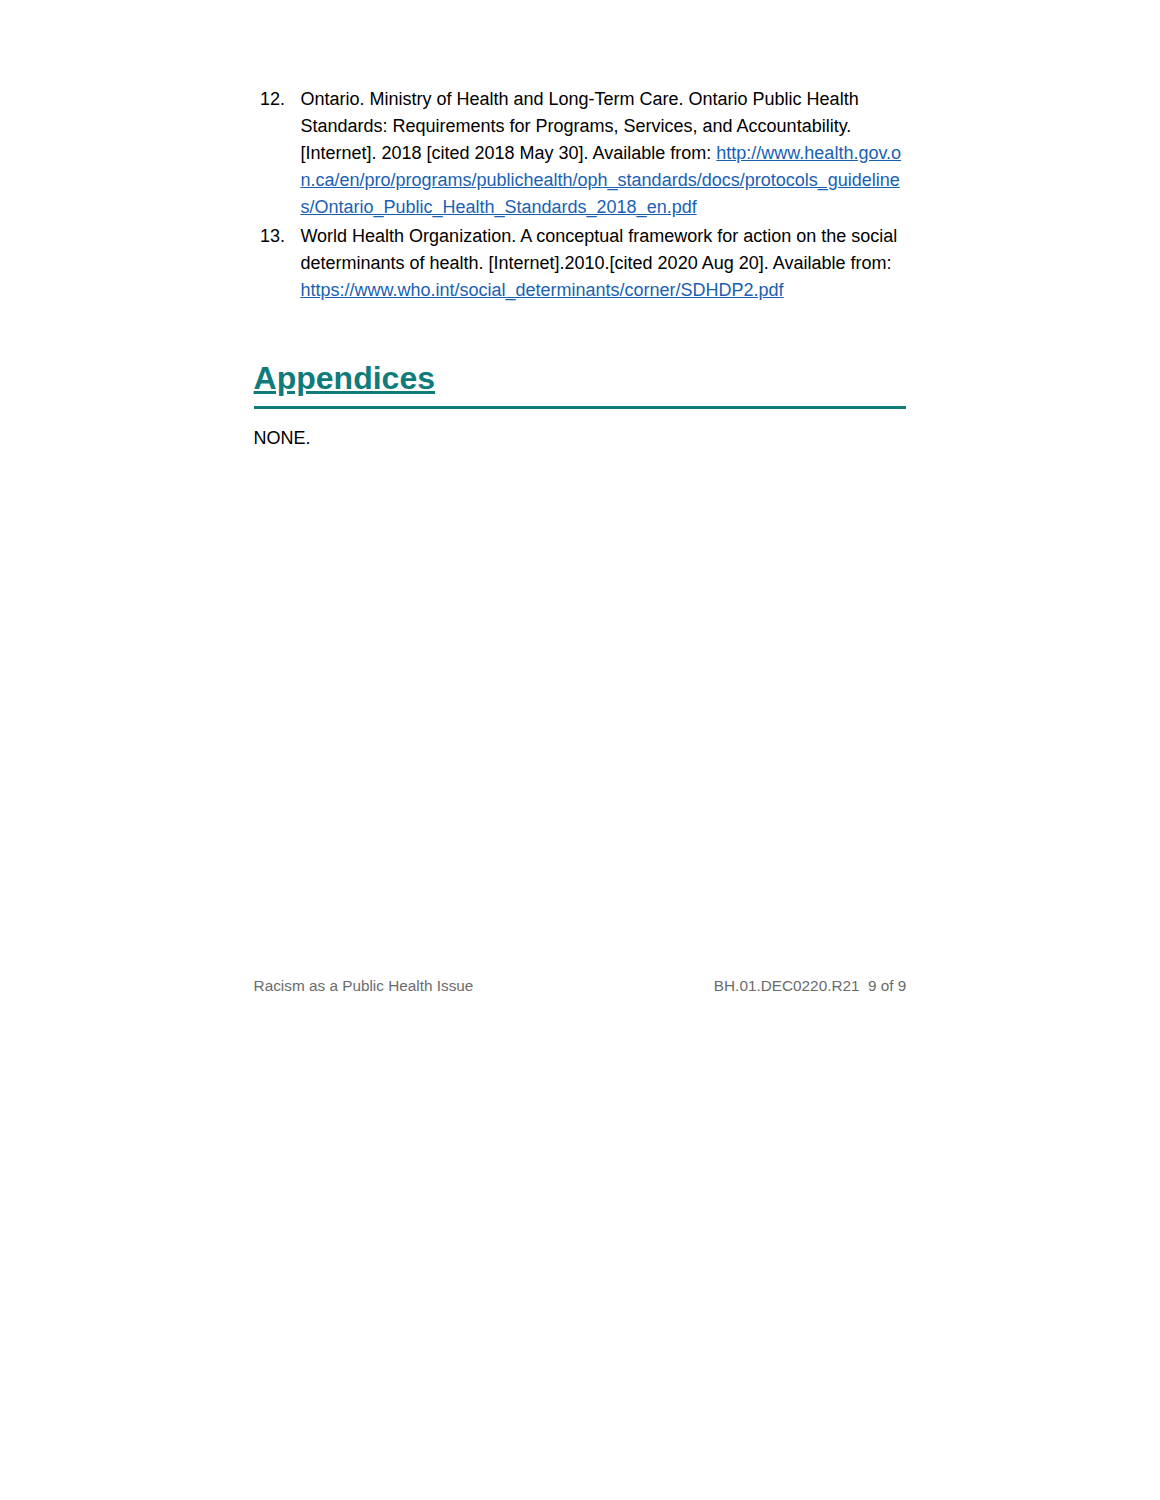12. Ontario. Ministry of Health and Long-Term Care. Ontario Public Health Standards: Requirements for Programs, Services, and Accountability. [Internet]. 2018 [cited 2018 May 30]. Available from: http://www.health.gov.on.ca/en/pro/programs/publichealth/oph_standards/docs/protocols_guidelines/Ontario_Public_Health_Standards_2018_en.pdf
13. World Health Organization. A conceptual framework for action on the social determinants of health. [Internet].2010.[cited 2020 Aug 20]. Available from: https://www.who.int/social_determinants/corner/SDHDP2.pdf
Appendices
NONE.
Racism as a Public Health Issue
BH.01.DEC0220.R21 9 of 9